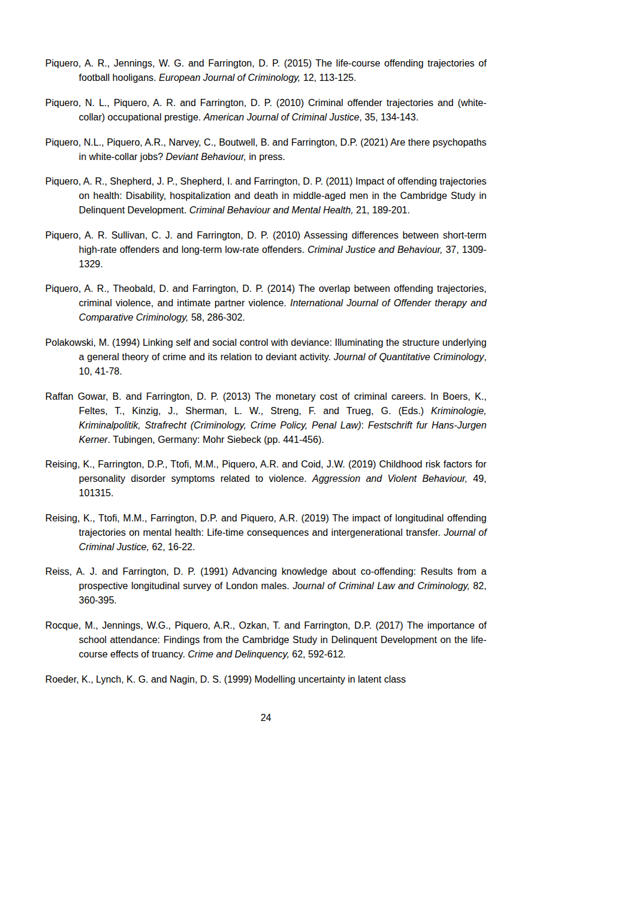Piquero, A. R., Jennings, W. G. and Farrington, D. P. (2015) The life-course offending trajectories of football hooligans. European Journal of Criminology, 12, 113-125.
Piquero, N. L., Piquero, A. R. and Farrington, D. P. (2010) Criminal offender trajectories and (white-collar) occupational prestige. American Journal of Criminal Justice, 35, 134-143.
Piquero, N.L., Piquero, A.R., Narvey, C., Boutwell, B. and Farrington, D.P. (2021) Are there psychopaths in white-collar jobs? Deviant Behaviour, in press.
Piquero, A. R., Shepherd, J. P., Shepherd, I. and Farrington, D. P. (2011) Impact of offending trajectories on health: Disability, hospitalization and death in middle-aged men in the Cambridge Study in Delinquent Development. Criminal Behaviour and Mental Health, 21, 189-201.
Piquero, A. R. Sullivan, C. J. and Farrington, D. P. (2010) Assessing differences between short-term high-rate offenders and long-term low-rate offenders. Criminal Justice and Behaviour, 37, 1309-1329.
Piquero, A. R., Theobald, D. and Farrington, D. P. (2014) The overlap between offending trajectories, criminal violence, and intimate partner violence. International Journal of Offender therapy and Comparative Criminology, 58, 286-302.
Polakowski, M. (1994) Linking self and social control with deviance: Illuminating the structure underlying a general theory of crime and its relation to deviant activity. Journal of Quantitative Criminology, 10, 41-78.
Raffan Gowar, B. and Farrington, D. P. (2013) The monetary cost of criminal careers. In Boers, K., Feltes, T., Kinzig, J., Sherman, L. W., Streng, F. and Trueg, G. (Eds.) Kriminologie, Kriminalpolitik, Strafrecht (Criminology, Crime Policy, Penal Law): Festschrift fur Hans-Jurgen Kerner. Tubingen, Germany: Mohr Siebeck (pp. 441-456).
Reising, K., Farrington, D.P., Ttofi, M.M., Piquero, A.R. and Coid, J.W. (2019) Childhood risk factors for personality disorder symptoms related to violence. Aggression and Violent Behaviour, 49, 101315.
Reising, K., Ttofi, M.M., Farrington, D.P. and Piquero, A.R. (2019) The impact of longitudinal offending trajectories on mental health: Life-time consequences and intergenerational transfer. Journal of Criminal Justice, 62, 16-22.
Reiss, A. J. and Farrington, D. P. (1991) Advancing knowledge about co-offending: Results from a prospective longitudinal survey of London males. Journal of Criminal Law and Criminology, 82, 360-395.
Rocque, M., Jennings, W.G., Piquero, A.R., Ozkan, T. and Farrington, D.P. (2017) The importance of school attendance: Findings from the Cambridge Study in Delinquent Development on the life-course effects of truancy. Crime and Delinquency, 62, 592-612.
Roeder, K., Lynch, K. G. and Nagin, D. S. (1999) Modelling uncertainty in latent class
24